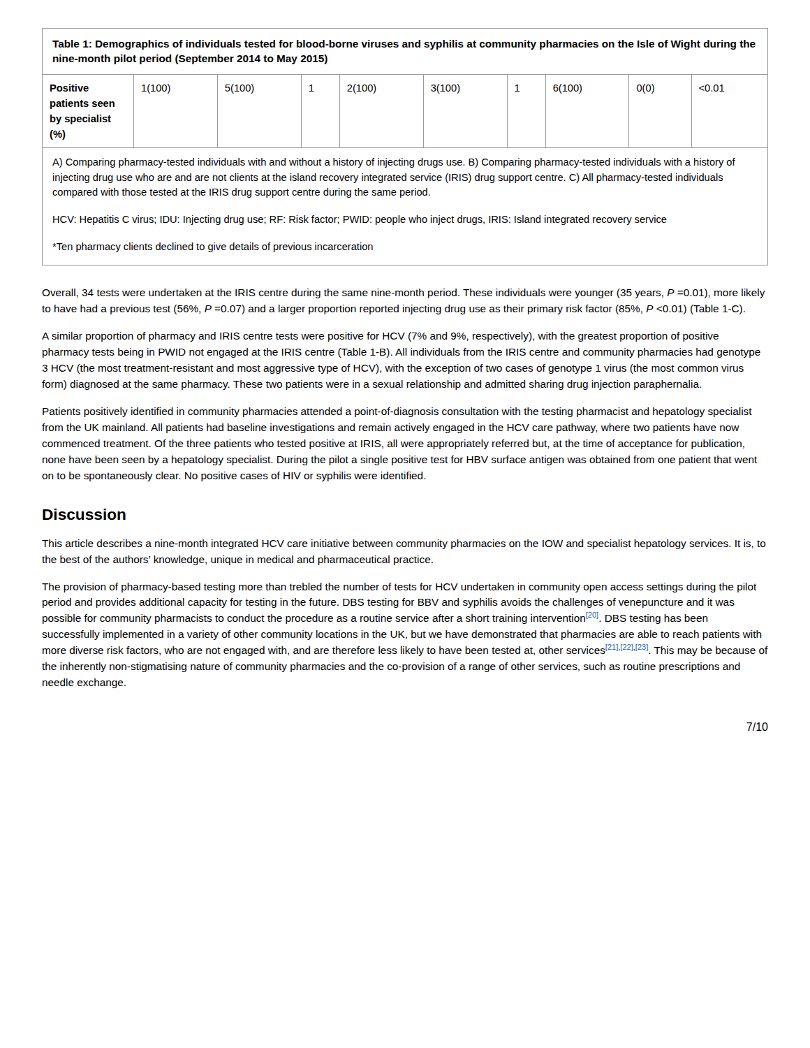Table 1: Demographics of individuals tested for blood-borne viruses and syphilis at community pharmacies on the Isle of Wight during the nine-month pilot period (September 2014 to May 2015)
| Positive patients seen by specialist (%) | 1(100) | 5(100) | 1 | 2(100) | 3(100) | 1 | 6(100) | 0(0) | <0.01 |
A) Comparing pharmacy-tested individuals with and without a history of injecting drugs use. B) Comparing pharmacy-tested individuals with a history of injecting drug use who are and are not clients at the island recovery integrated service (IRIS) drug support centre. C) All pharmacy-tested individuals compared with those tested at the IRIS drug support centre during the same period.
HCV: Hepatitis C virus; IDU: Injecting drug use; RF: Risk factor; PWID: people who inject drugs, IRIS: Island integrated recovery service
*Ten pharmacy clients declined to give details of previous incarceration
Overall, 34 tests were undertaken at the IRIS centre during the same nine-month period. These individuals were younger (35 years, P =0.01), more likely to have had a previous test (56%, P =0.07) and a larger proportion reported injecting drug use as their primary risk factor (85%, P <0.01) (Table 1-C).
A similar proportion of pharmacy and IRIS centre tests were positive for HCV (7% and 9%, respectively), with the greatest proportion of positive pharmacy tests being in PWID not engaged at the IRIS centre (Table 1-B). All individuals from the IRIS centre and community pharmacies had genotype 3 HCV (the most treatment-resistant and most aggressive type of HCV), with the exception of two cases of genotype 1 virus (the most common virus form) diagnosed at the same pharmacy. These two patients were in a sexual relationship and admitted sharing drug injection paraphernalia.
Patients positively identified in community pharmacies attended a point-of-diagnosis consultation with the testing pharmacist and hepatology specialist from the UK mainland. All patients had baseline investigations and remain actively engaged in the HCV care pathway, where two patients have now commenced treatment. Of the three patients who tested positive at IRIS, all were appropriately referred but, at the time of acceptance for publication, none have been seen by a hepatology specialist. During the pilot a single positive test for HBV surface antigen was obtained from one patient that went on to be spontaneously clear. No positive cases of HIV or syphilis were identified.
Discussion
This article describes a nine-month integrated HCV care initiative between community pharmacies on the IOW and specialist hepatology services. It is, to the best of the authors’ knowledge, unique in medical and pharmaceutical practice.
The provision of pharmacy-based testing more than trebled the number of tests for HCV undertaken in community open access settings during the pilot period and provides additional capacity for testing in the future. DBS testing for BBV and syphilis avoids the challenges of venepuncture and it was possible for community pharmacists to conduct the procedure as a routine service after a short training intervention[20]. DBS testing has been successfully implemented in a variety of other community locations in the UK, but we have demonstrated that pharmacies are able to reach patients with more diverse risk factors, who are not engaged with, and are therefore less likely to have been tested at, other services[21],[22],[23]. This may be because of the inherently non-stigmatising nature of community pharmacies and the co-provision of a range of other services, such as routine prescriptions and needle exchange.
7/10